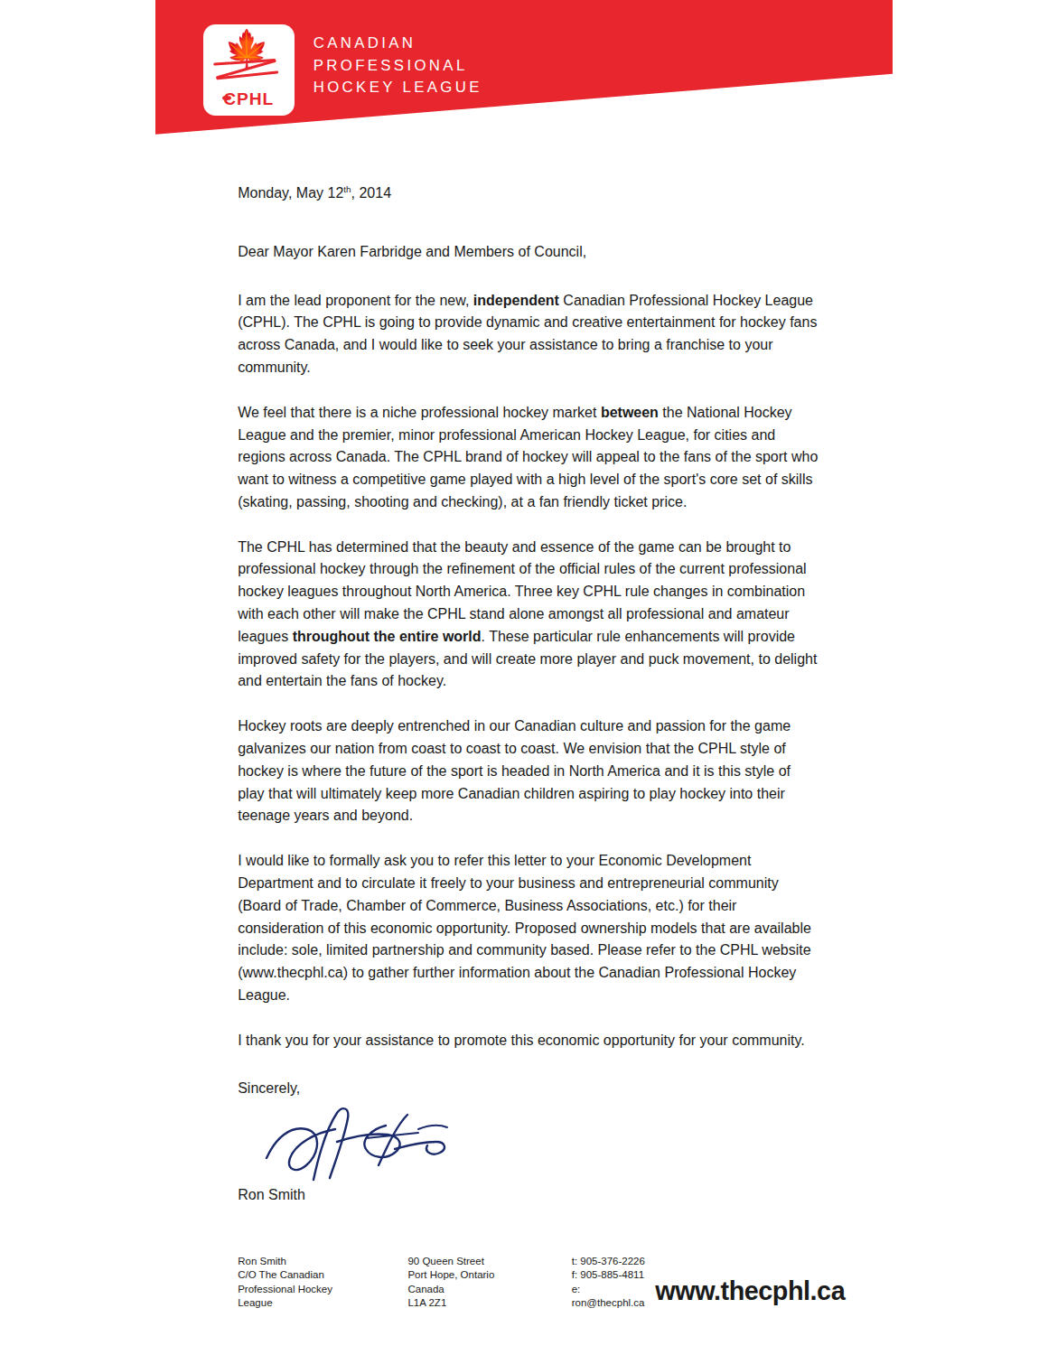🍁 CPHL
Canadian
Professional
Hockey League
Monday, May 12th, 2014
Dear Mayor Karen Farbridge and Members of Council,
I am the lead proponent for the new, independent Canadian Professional Hockey League (CPHL). The CPHL is going to provide dynamic and creative entertainment for hockey fans across Canada, and I would like to seek your assistance to bring a franchise to your community.
We feel that there is a niche professional hockey market between the National Hockey League and the premier, minor professional American Hockey League, for cities and regions across Canada. The CPHL brand of hockey will appeal to the fans of the sport who want to witness a competitive game played with a high level of the sport's core set of skills (skating, passing, shooting and checking), at a fan friendly ticket price.
The CPHL has determined that the beauty and essence of the game can be brought to professional hockey through the refinement of the official rules of the current professional hockey leagues throughout North America. Three key CPHL rule changes in combination with each other will make the CPHL stand alone amongst all professional and amateur leagues throughout the entire world. These particular rule enhancements will provide improved safety for the players, and will create more player and puck movement, to delight and entertain the fans of hockey.
Hockey roots are deeply entrenched in our Canadian culture and passion for the game galvanizes our nation from coast to coast to coast. We envision that the CPHL style of hockey is where the future of the sport is headed in North America and it is this style of play that will ultimately keep more Canadian children aspiring to play hockey into their teenage years and beyond.
I would like to formally ask you to refer this letter to your Economic Development Department and to circulate it freely to your business and entrepreneurial community (Board of Trade, Chamber of Commerce, Business Associations, etc.) for their consideration of this economic opportunity. Proposed ownership models that are available include: sole, limited partnership and community based. Please refer to the CPHL website (www.thecphl.ca) to gather further information about the Canadian Professional Hockey League.
I thank you for your assistance to promote this economic opportunity for your community.
Sincerely,
Ron Smith
Ron Smith
C/O The Canadian
Professional Hockey League
90 Queen Street
Port Hope, Ontario Canada
L1A 2Z1
t: 905-376-2226
f: 905-885-4811
e: ron@thecphl.ca
www.thecphl.ca